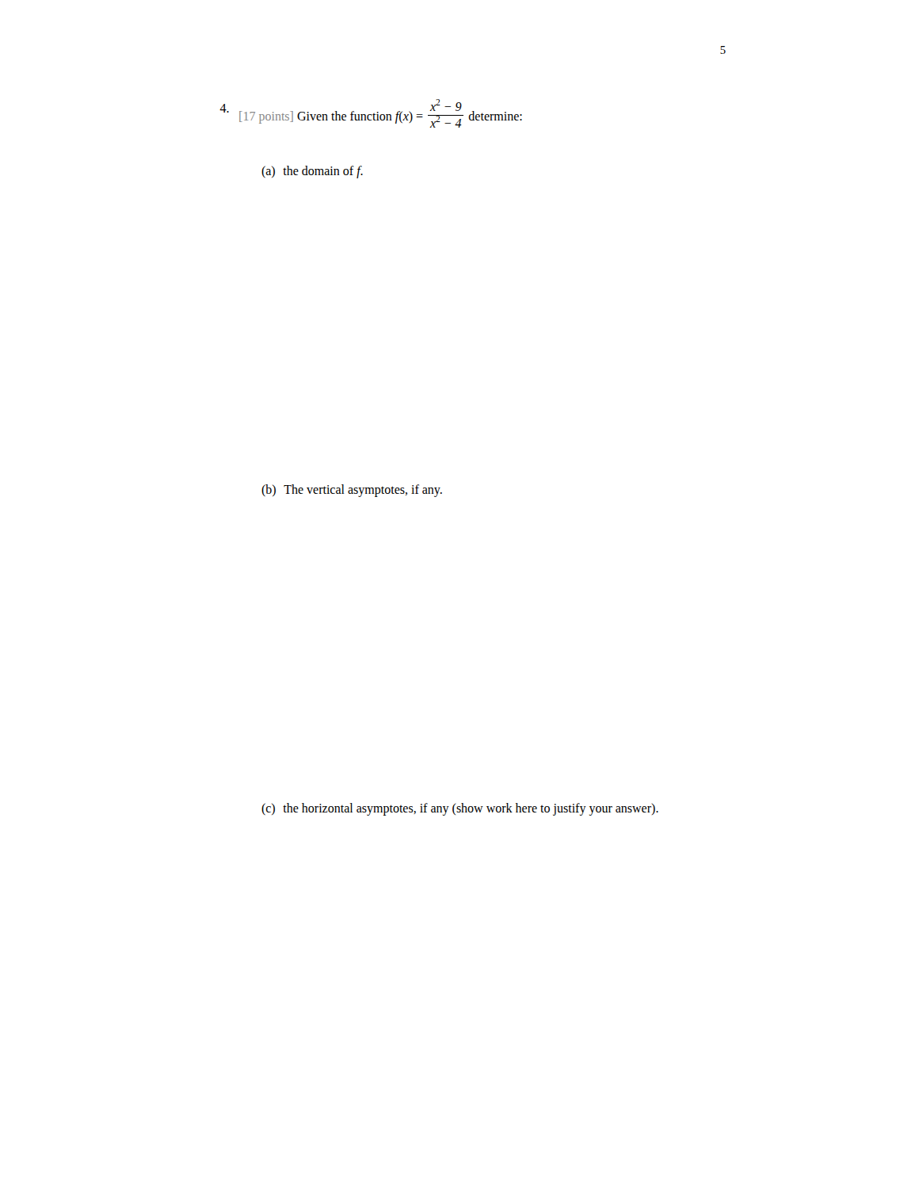5
4.
[17 points] Given the function f(x) = x2 − 9 x2 − 4 determine:
(a) the domain of f.
(b) The vertical asymptotes, if any.
(c) the horizontal asymptotes, if any (show work here to justify your answer).